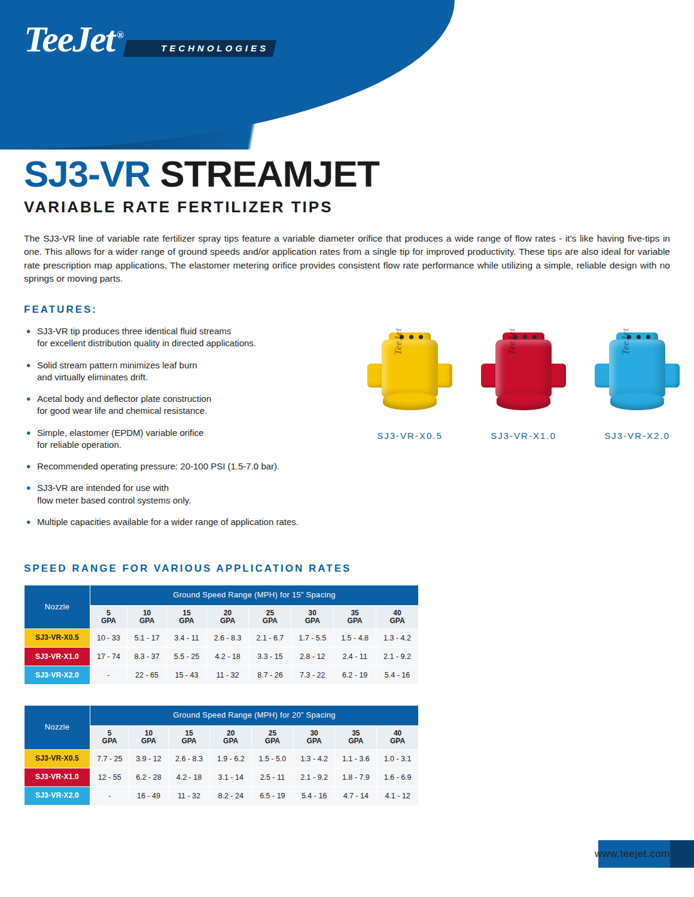TeeJet®
TECHNOLOGIES
SJ3-VR STREAMJET
VARIABLE RATE FERTILIZER TIPS
The SJ3-VR line of variable rate fertilizer spray tips feature a variable diameter orifice that produces a wide range of flow rates - it's like having five-tips in one. This allows for a wider range of ground speeds and/or application rates from a single tip for improved productivity. These tips are also ideal for variable rate prescription map applications. The elastomer metering orifice provides consistent flow rate performance while utilizing a simple, reliable design with no springs or moving parts.
FEATURES:
SJ3-VR tip produces three identical fluid streams
for excellent distribution quality in directed applications.
Solid stream pattern minimizes leaf burn
and virtually eliminates drift.
Acetal body and deflector plate construction
for good wear life and chemical resistance.
Simple, elastomer (EPDM) variable orifice
for reliable operation.
Recommended operating pressure: 20-100 PSI (1.5-7.0 bar).
SJ3-VR are intended for use with
flow meter based control systems only.
Multiple capacities available for a wider range of application rates.
TeeJet
SJ3-VR-X0.5
TeeJet
SJ3-VR-X1.0
TeeJet
SJ3-VR-X2.0
SPEED RANGE FOR VARIOUS APPLICATION RATES
| Nozzle | Ground Speed Range (MPH) for 15” Spacing |
| --- | --- |
| 5 GPA | 10 GPA | 15 GPA | 20 GPA | 25 GPA | 30 GPA | 35 GPA | 40 GPA |
| SJ3-VR-X0.5 | 10 - 33 | 5.1 - 17 | 3.4 - 11 | 2.6 - 8.3 | 2.1 - 6.7 | 1.7 - 5.5 | 1.5 - 4.8 | 1.3 - 4.2 |
| SJ3-VR-X1.0 | 17 - 74 | 8.3 - 37 | 5.5 - 25 | 4.2 - 18 | 3.3 - 15 | 2.8 - 12 | 2.4 - 11 | 2.1 - 9.2 |
| SJ3-VR-X2.0 | - | 22 - 65 | 15 - 43 | 11 - 32 | 8.7 - 26 | 7.3 - 22 | 6.2 - 19 | 5.4 - 16 |
| Nozzle | Ground Speed Range (MPH) for 20” Spacing |
| --- | --- |
| 5 GPA | 10 GPA | 15 GPA | 20 GPA | 25 GPA | 30 GPA | 35 GPA | 40 GPA |
| SJ3-VR-X0.5 | 7.7 - 25 | 3.9 - 12 | 2.6 - 8.3 | 1.9 - 6.2 | 1.5 - 5.0 | 1.3 - 4.2 | 1.1 - 3.6 | 1.0 - 3.1 |
| SJ3-VR-X1.0 | 12 - 55 | 6.2 - 28 | 4.2 - 18 | 3.1 - 14 | 2.5 - 11 | 2.1 - 9.2 | 1.8 - 7.9 | 1.6 - 6.9 |
| SJ3-VR-X2.0 | - | 16 - 49 | 11 - 32 | 8.2 - 24 | 6.5 - 19 | 5.4 - 16 | 4.7 - 14 | 4.1 - 12 |
www.teejet.com